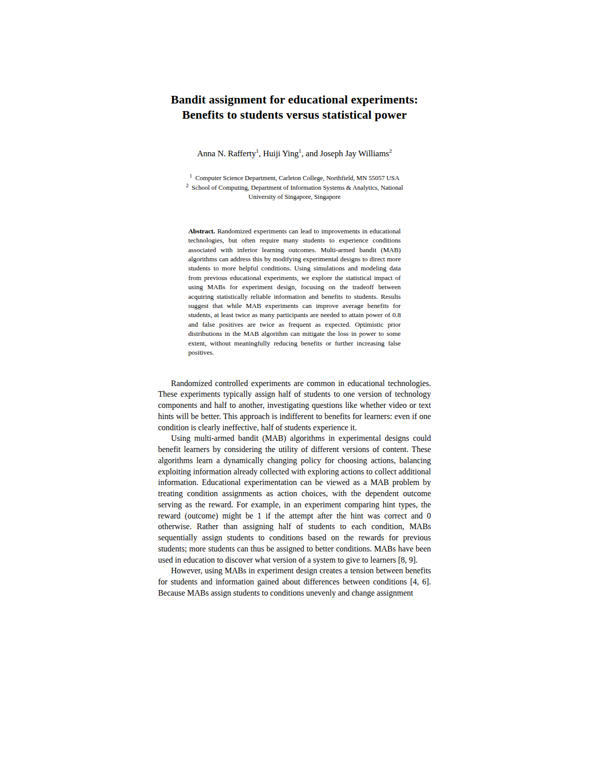Bandit assignment for educational experiments:
Benefits to students versus statistical power
Anna N. Rafferty1, Huiji Ying1, and Joseph Jay Williams2
1 Computer Science Department, Carleton College, Northfield, MN 55057 USA
2 School of Computing, Department of Information Systems & Analytics, National
University of Singapore, Singapore
Abstract. Randomized experiments can lead to improvements in educational technologies, but often require many students to experience conditions associated with inferior learning outcomes. Multi-armed bandit (MAB) algorithms can address this by modifying experimental designs to direct more students to more helpful conditions. Using simulations and modeling data from previous educational experiments, we explore the statistical impact of using MABs for experiment design, focusing on the tradeoff between acquiring statistically reliable information and benefits to students. Results suggest that while MAB experiments can improve average benefits for students, at least twice as many participants are needed to attain power of 0.8 and false positives are twice as frequent as expected. Optimistic prior distributions in the MAB algorithm can mitigate the loss in power to some extent, without meaningfully reducing benefits or further increasing false positives.
Randomized controlled experiments are common in educational technologies. These experiments typically assign half of students to one version of technology components and half to another, investigating questions like whether video or text hints will be better. This approach is indifferent to benefits for learners: even if one condition is clearly ineffective, half of students experience it.
Using multi-armed bandit (MAB) algorithms in experimental designs could benefit learners by considering the utility of different versions of content. These algorithms learn a dynamically changing policy for choosing actions, balancing exploiting information already collected with exploring actions to collect additional information. Educational experimentation can be viewed as a MAB problem by treating condition assignments as action choices, with the dependent outcome serving as the reward. For example, in an experiment comparing hint types, the reward (outcome) might be 1 if the attempt after the hint was correct and 0 otherwise. Rather than assigning half of students to each condition, MABs sequentially assign students to conditions based on the rewards for previous students; more students can thus be assigned to better conditions. MABs have been used in education to discover what version of a system to give to learners [8, 9].
However, using MABs in experiment design creates a tension between benefits for students and information gained about differences between conditions [4, 6]. Because MABs assign students to conditions unevenly and change assignment